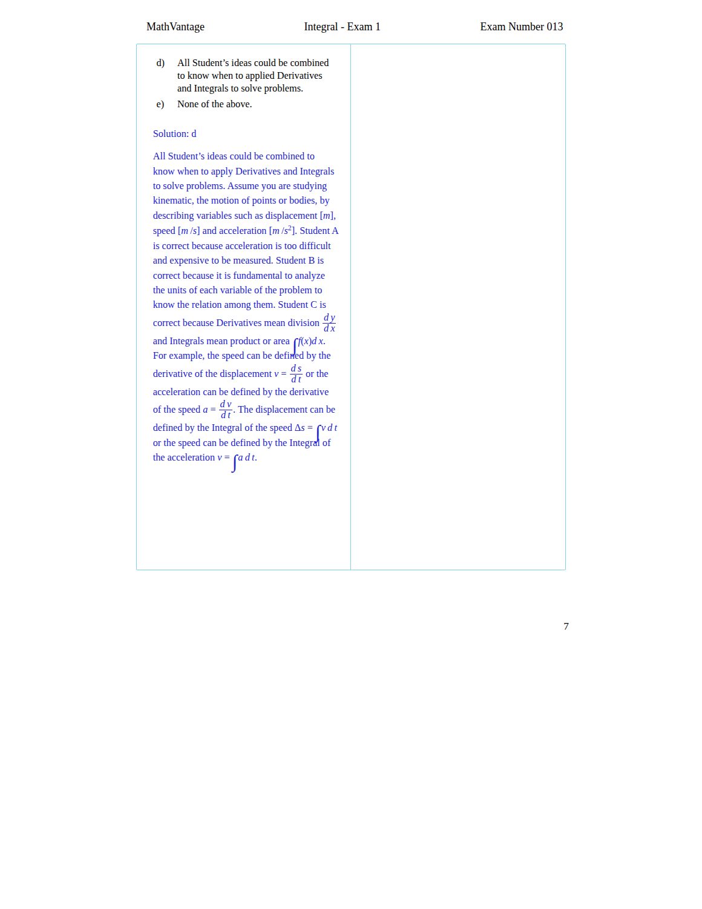MathVantage
Integral - Exam 1
Exam Number 013
d) All Student’s ideas could be combined to know when to applied Derivatives and Integrals to solve problems.
e) None of the above.
Solution: d
All Student’s ideas could be combined to know when to apply Derivatives and Integrals to solve problems. Assume you are studying kinematic, the motion of points or bodies, by describing variables such as displacement [m], speed [m /s] and acceleration [m /s2]. Student A is correct because acceleration is too difficult and expensive to be measured. Student B is correct because it is fundamental to analyze the units of each variable of the problem to know the relation among them. Student C is correct because Derivatives mean division d y d x and Integrals mean product or area ∫f(x)d x. For example, the speed can be defined by the derivative of the displacement v = d s d t or the acceleration can be defined by the derivative of the speed a = d v d t. The displacement can be defined by the Integral of the speed Δs = ∫v d t or the speed can be defined by the Integral of the acceleration v = ∫a d t.
7